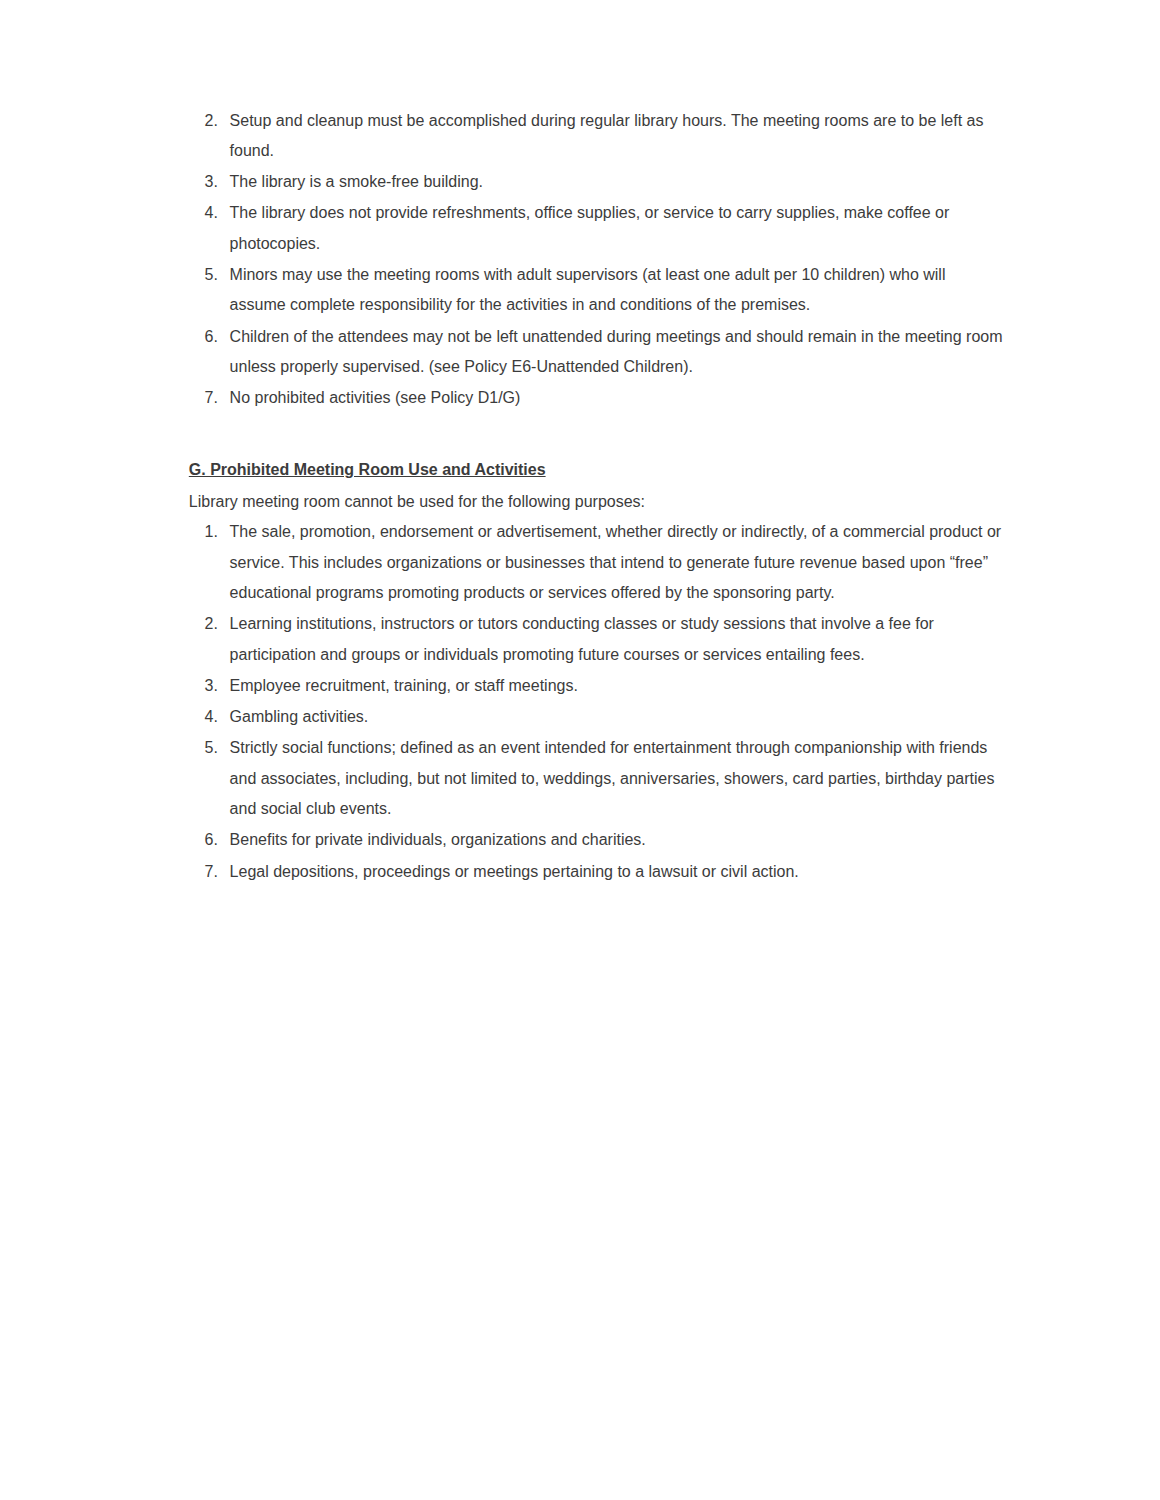Setup and cleanup must be accomplished during regular library hours. The meeting rooms are to be left as found.
The library is a smoke-free building.
The library does not provide refreshments, office supplies, or service to carry supplies, make coffee or photocopies.
Minors may use the meeting rooms with adult supervisors (at least one adult per 10 children) who will assume complete responsibility for the activities in and conditions of the premises.
Children of the attendees may not be left unattended during meetings and should remain in the meeting room unless properly supervised. (see Policy E6-Unattended Children).
No prohibited activities (see Policy D1/G)
G. Prohibited Meeting Room Use and Activities
Library meeting room cannot be used for the following purposes:
The sale, promotion, endorsement or advertisement, whether directly or indirectly, of a commercial product or service. This includes organizations or businesses that intend to generate future revenue based upon “free” educational programs promoting products or services offered by the sponsoring party.
Learning institutions, instructors or tutors conducting classes or study sessions that involve a fee for participation and groups or individuals promoting future courses or services entailing fees.
Employee recruitment, training, or staff meetings.
Gambling activities.
Strictly social functions; defined as an event intended for entertainment through companionship with friends and associates, including, but not limited to, weddings, anniversaries, showers, card parties, birthday parties and social club events.
Benefits for private individuals, organizations and charities.
Legal depositions, proceedings or meetings pertaining to a lawsuit or civil action.